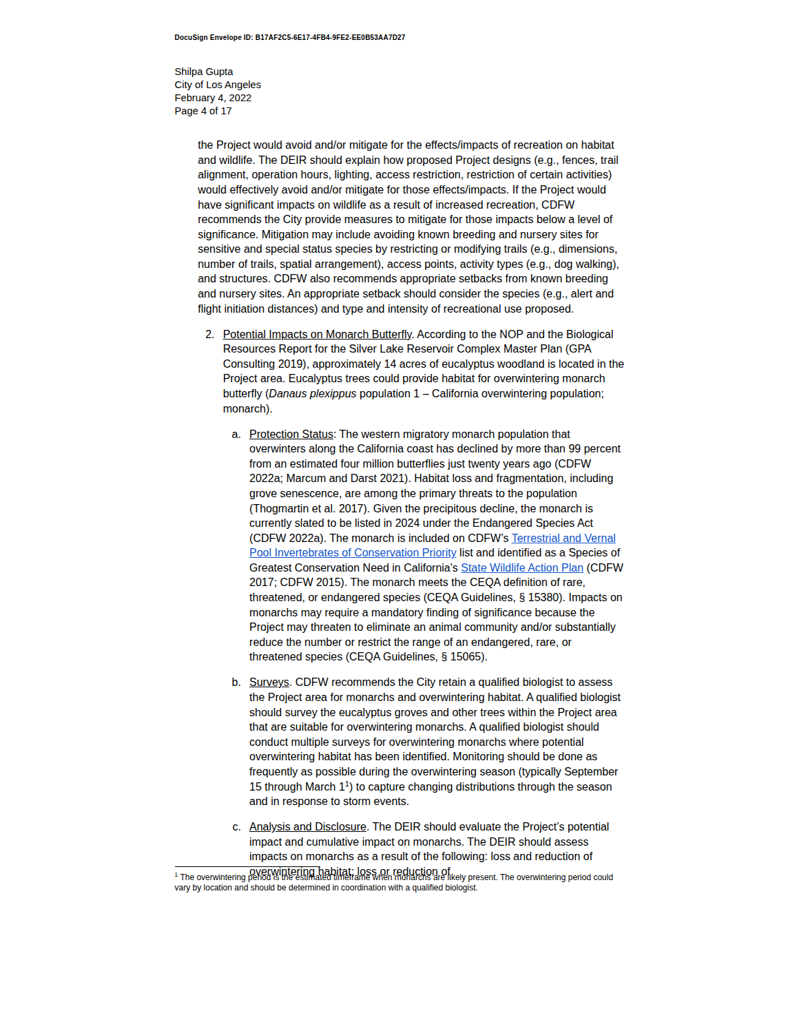DocuSign Envelope ID: B17AF2C5-6E17-4FB4-9FE2-EE0B53AA7D27
Shilpa Gupta
City of Los Angeles
February 4, 2022
Page 4 of 17
the Project would avoid and/or mitigate for the effects/impacts of recreation on habitat and wildlife. The DEIR should explain how proposed Project designs (e.g., fences, trail alignment, operation hours, lighting, access restriction, restriction of certain activities) would effectively avoid and/or mitigate for those effects/impacts. If the Project would have significant impacts on wildlife as a result of increased recreation, CDFW recommends the City provide measures to mitigate for those impacts below a level of significance. Mitigation may include avoiding known breeding and nursery sites for sensitive and special status species by restricting or modifying trails (e.g., dimensions, number of trails, spatial arrangement), access points, activity types (e.g., dog walking), and structures. CDFW also recommends appropriate setbacks from known breeding and nursery sites. An appropriate setback should consider the species (e.g., alert and flight initiation distances) and type and intensity of recreational use proposed.
Potential Impacts on Monarch Butterfly. According to the NOP and the Biological Resources Report for the Silver Lake Reservoir Complex Master Plan (GPA Consulting 2019), approximately 14 acres of eucalyptus woodland is located in the Project area. Eucalyptus trees could provide habitat for overwintering monarch butterfly (Danaus plexippus population 1 – California overwintering population; monarch).
Protection Status: The western migratory monarch population that overwinters along the California coast has declined by more than 99 percent from an estimated four million butterflies just twenty years ago (CDFW 2022a; Marcum and Darst 2021). Habitat loss and fragmentation, including grove senescence, are among the primary threats to the population (Thogmartin et al. 2017). Given the precipitous decline, the monarch is currently slated to be listed in 2024 under the Endangered Species Act (CDFW 2022a). The monarch is included on CDFW’s Terrestrial and Vernal Pool Invertebrates of Conservation Priority list and identified as a Species of Greatest Conservation Need in California's State Wildlife Action Plan (CDFW 2017; CDFW 2015). The monarch meets the CEQA definition of rare, threatened, or endangered species (CEQA Guidelines, § 15380). Impacts on monarchs may require a mandatory finding of significance because the Project may threaten to eliminate an animal community and/or substantially reduce the number or restrict the range of an endangered, rare, or threatened species (CEQA Guidelines, § 15065).
Surveys. CDFW recommends the City retain a qualified biologist to assess the Project area for monarchs and overwintering habitat. A qualified biologist should survey the eucalyptus groves and other trees within the Project area that are suitable for overwintering monarchs. A qualified biologist should conduct multiple surveys for overwintering monarchs where potential overwintering habitat has been identified. Monitoring should be done as frequently as possible during the overwintering season (typically September 15 through March 11) to capture changing distributions through the season and in response to storm events.
Analysis and Disclosure. The DEIR should evaluate the Project’s potential impact and cumulative impact on monarchs. The DEIR should assess impacts on monarchs as a result of the following: loss and reduction of overwintering habitat; loss or reduction of
1 The overwintering period is the estimated timeframe when monarchs are likely present. The overwintering period could vary by location and should be determined in coordination with a qualified biologist.